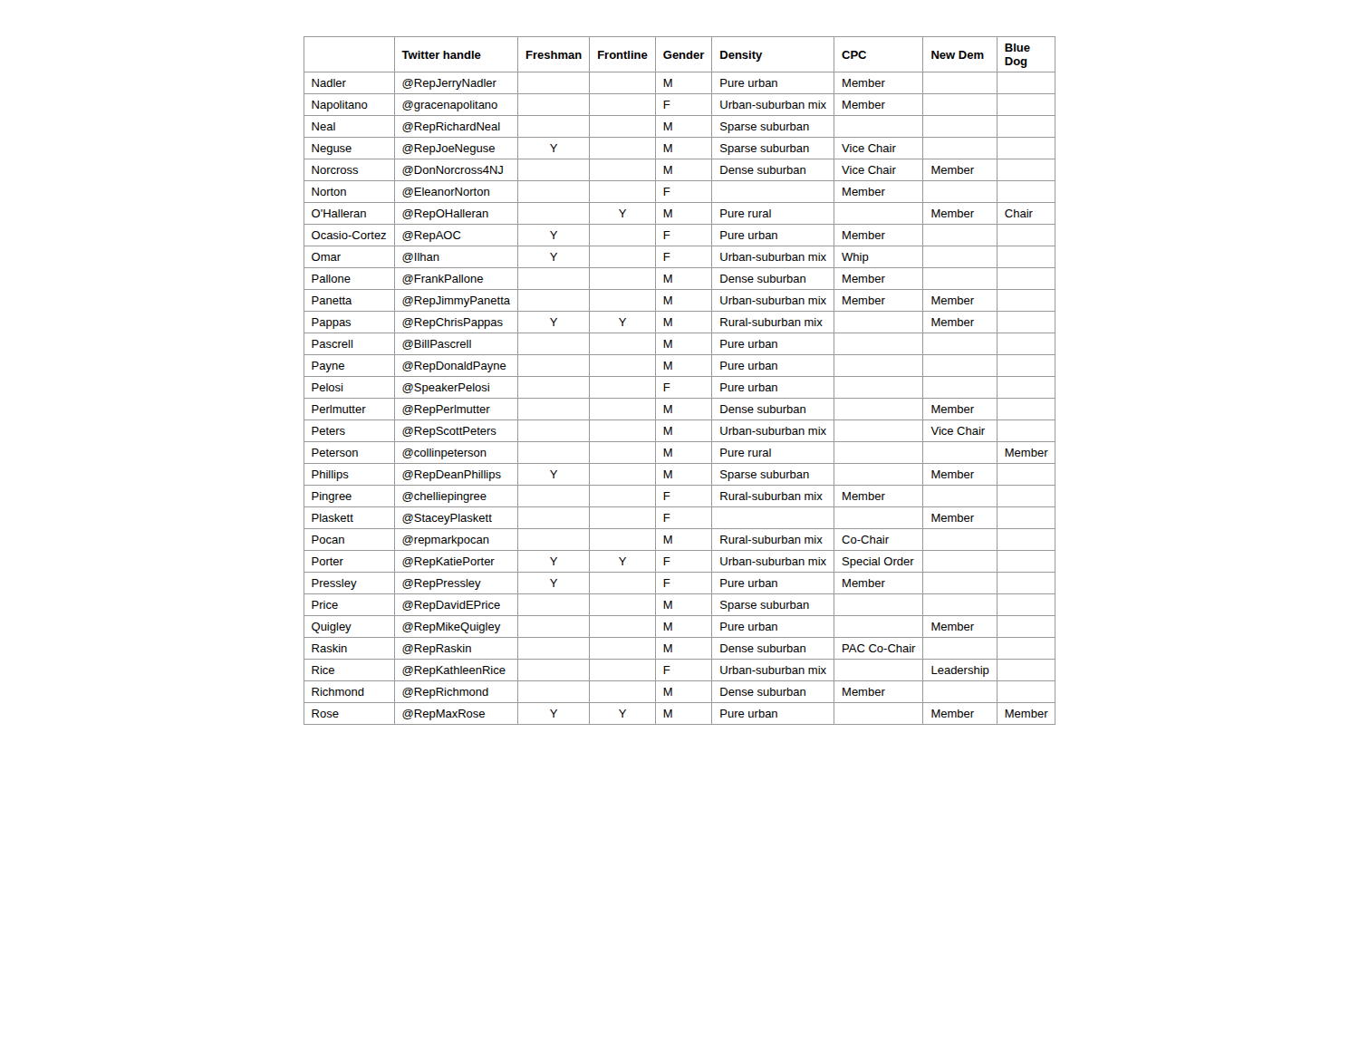| | Twitter handle | Freshman | Frontline | Gender | Density | CPC | New Dem | Blue Dog |
| --- | --- | --- | --- | --- | --- | --- | --- | --- |
| Nadler | @RepJerryNadler | | | M | Pure urban | Member | | |
| Napolitano | @gracenapolitano | | | F | Urban-suburban mix | Member | | |
| Neal | @RepRichardNeal | | | M | Sparse suburban | | | |
| Neguse | @RepJoeNeguse | Y | | M | Sparse suburban | Vice Chair | | |
| Norcross | @DonNorcross4NJ | | | M | Dense suburban | Vice Chair | Member | |
| Norton | @EleanorNorton | | | F | | Member | | |
| O'Halleran | @RepOHalleran | | Y | M | Pure rural | | Member | Chair |
| Ocasio-Cortez | @RepAOC | Y | | F | Pure urban | Member | | |
| Omar | @Ilhan | Y | | F | Urban-suburban mix | Whip | | |
| Pallone | @FrankPallone | | | M | Dense suburban | Member | | |
| Panetta | @RepJimmyPanetta | | | M | Urban-suburban mix | Member | Member | |
| Pappas | @RepChrisPappas | Y | Y | M | Rural-suburban mix | | Member | |
| Pascrell | @BillPascrell | | | M | Pure urban | | | |
| Payne | @RepDonaldPayne | | | M | Pure urban | | | |
| Pelosi | @SpeakerPelosi | | | F | Pure urban | | | |
| Perlmutter | @RepPerlmutter | | | M | Dense suburban | | Member | |
| Peters | @RepScottPeters | | | M | Urban-suburban mix | | Vice Chair | |
| Peterson | @collinpeterson | | | M | Pure rural | | | Member |
| Phillips | @RepDeanPhillips | Y | | M | Sparse suburban | | Member | |
| Pingree | @chelliepingree | | | F | Rural-suburban mix | Member | | |
| Plaskett | @StaceyPlaskett | | | F | | | Member | |
| Pocan | @repmarkpocan | | | M | Rural-suburban mix | Co-Chair | | |
| Porter | @RepKatiePorter | Y | Y | F | Urban-suburban mix | Special Order | | |
| Pressley | @RepPressley | Y | | F | Pure urban | Member | | |
| Price | @RepDavidEPrice | | | M | Sparse suburban | | | |
| Quigley | @RepMikeQuigley | | | M | Pure urban | | Member | |
| Raskin | @RepRaskin | | | M | Dense suburban | PAC Co-Chair | | |
| Rice | @RepKathleenRice | | | F | Urban-suburban mix | | Leadership | |
| Richmond | @RepRichmond | | | M | Dense suburban | Member | | |
| Rose | @RepMaxRose | Y | Y | M | Pure urban | | Member | Member |